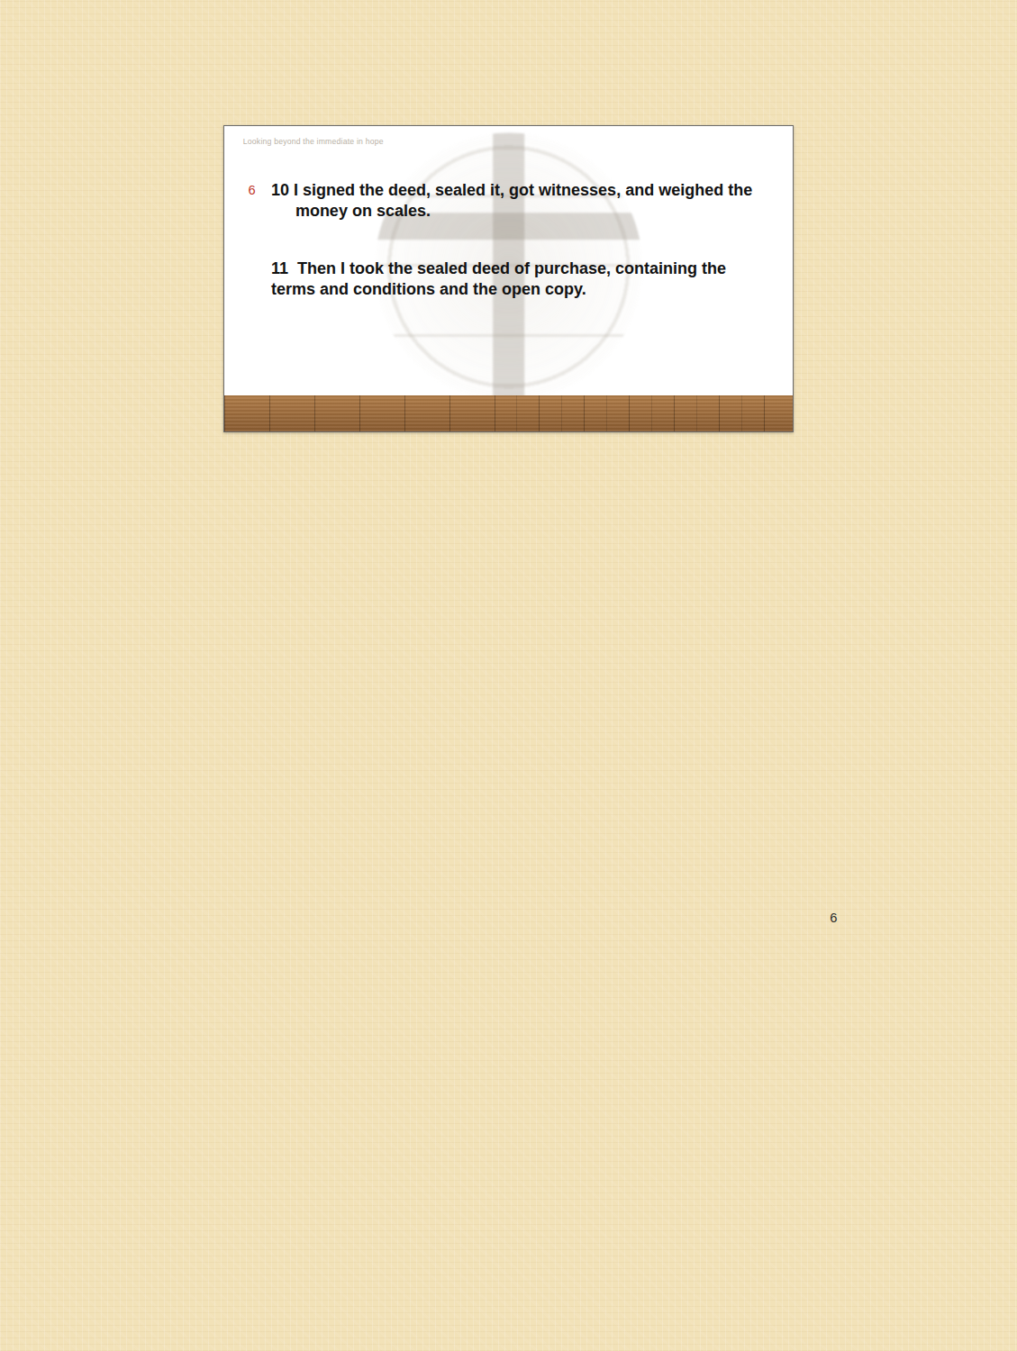Looking beyond the immediate in hope
6
10 I signed the deed, sealed it, got witnesses, and weighed the money on scales.
11 Then I took the sealed deed of purchase, containing the terms and conditions and the open copy.
6